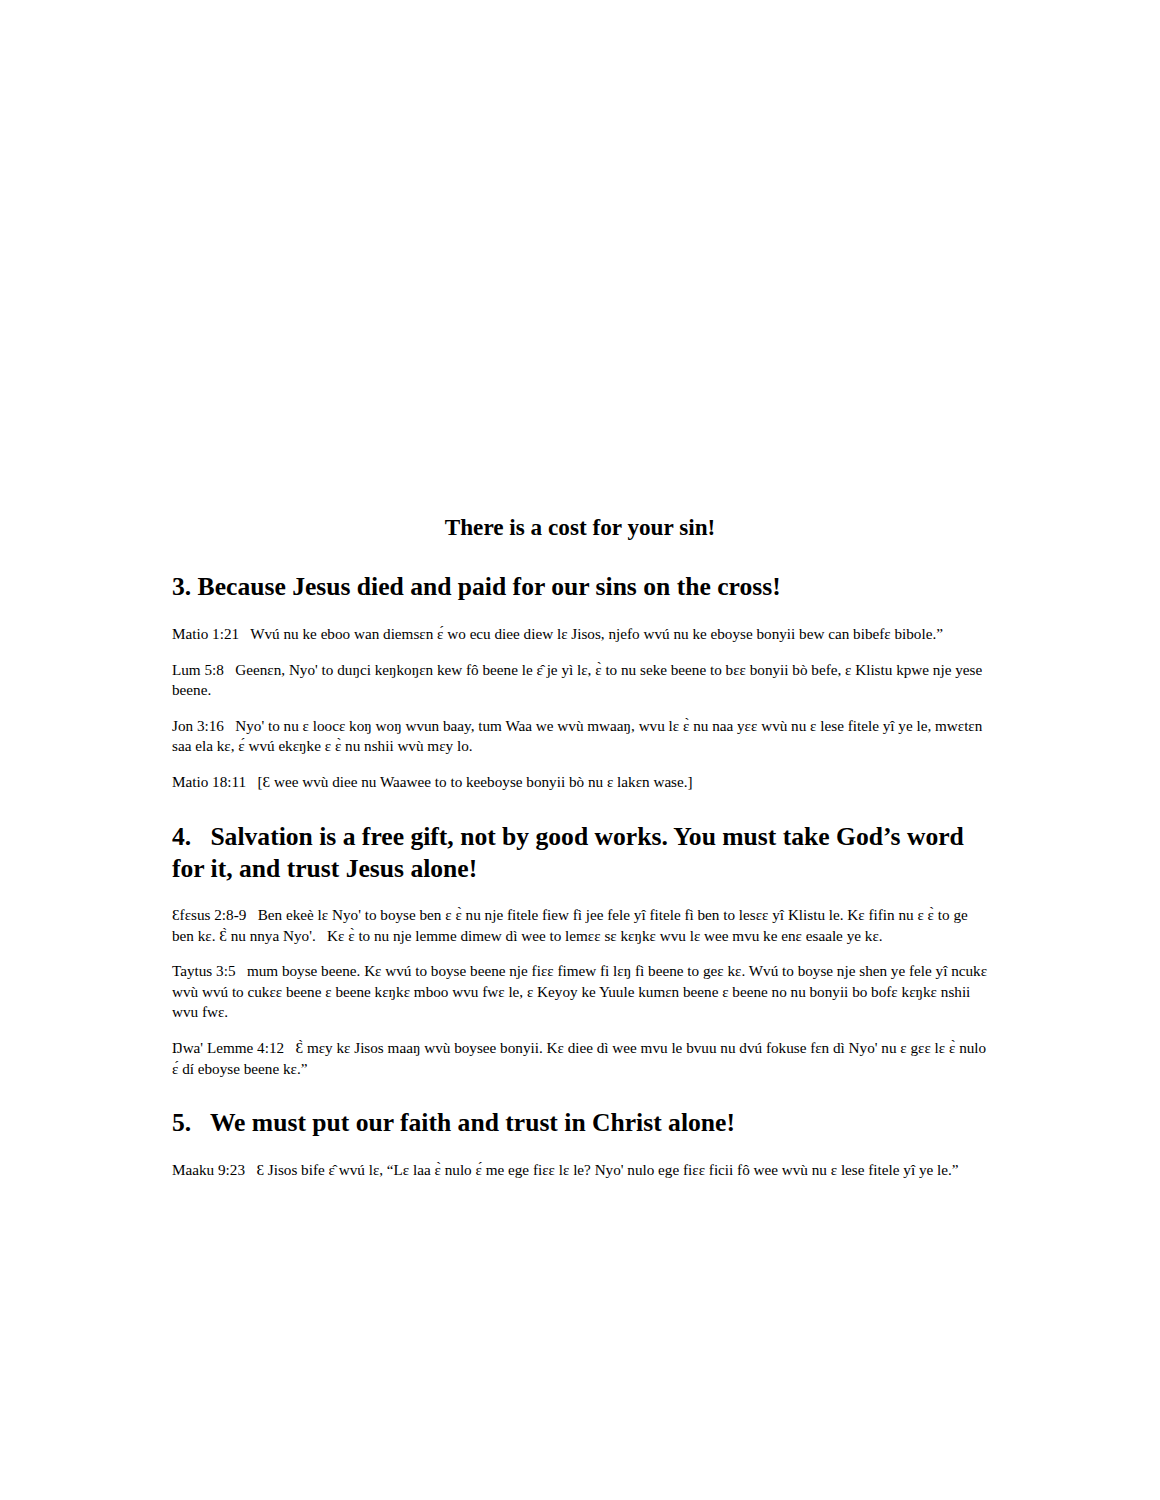There is a cost for your sin!
3. Because Jesus died and paid for our sins on the cross!
Matio 1:21 Wvú nu ke eboo wan diemsɛn ɛ́ wo ecu diee diew lɛ Jisos, njefo wvú nu ke eboyse bonyii bew can bibefɛ bibole.”
Lum 5:8 Geenɛn, Nyo' to duŋci keŋkoŋɛn kew fô beene le ɛ̂ je yì lɛ, ɛ̀ to nu seke beene to bɛɛ bonyii bò befe, ɛ Klistu kpwe nje yese beene.
Jon 3:16 Nyo' to nu ɛ loocɛ koŋ woŋ wvun baay, tum Waa we wvù mwaaŋ, wvu lɛ ɛ̀ nu naa yɛɛ wvù nu ɛ lese fitele yî ye le, mwɛtɛn saa ela kɛ, ɛ́ wvú ekɛŋke ɛ ɛ̀ nu nshii wvù mɛy lo.
Matio 18:11 [Ɛ wee wvù diee nu Waawee to to keeboyse bonyii bò nu ɛ lakɛn wase.]
4. Salvation is a free gift, not by good works. You must take God’s word for it, and trust Jesus alone!
Ɛfɛsus 2:8-9 Ben ekeè lɛ Nyo' to boyse ben ɛ ɛ̀ nu nje fitele fiew fì jee fele yî fitele fì ben to lesɛɛ yî Klistu le. Kɛ fifin nu ɛ ɛ̀ to ge ben kɛ. Ɛ̀ nu nnya Nyo'. Kɛ ɛ̀ to nu nje lemme dimew dì wee to lemɛɛ sɛ kɛŋkɛ wvu lɛ wee mvu ke enɛ esaale ye kɛ.
Taytus 3:5 mum boyse beene. Kɛ wvú to boyse beene nje fiɛɛ fimew fi lɛŋ fì beene to geɛ kɛ. Wvú to boyse nje shen ye fele yî ncukɛ wvù wvú to cukɛɛ beene ɛ beene kɛŋkɛ mboo wvu fwɛ le, ɛ Keyoy ke Yuule kumɛn beene ɛ beene no nu bonyii bo bofɛ kɛŋkɛ nshii wvu fwɛ.
Ŋwa' Lemme 4:12 Ɛ̀ mɛy kɛ Jisos maaŋ wvù boysee bonyii. Kɛ diee dì wee mvu le bvuu nu dvú fokuse fɛn dì Nyo' nu ɛ gɛɛ lɛ ɛ̀ nulo ɛ́ dí eboyse beene kɛ.”
5. We must put our faith and trust in Christ alone!
Maaku 9:23 Ɛ Jisos bife ɛ̂ wvú lɛ, “Lɛ laa ɛ̀ nulo ɛ́ me ege fiɛɛ lɛ le? Nyo' nulo ege fiɛɛ ficii fô wee wvù nu ɛ lese fitele yî ye le.”